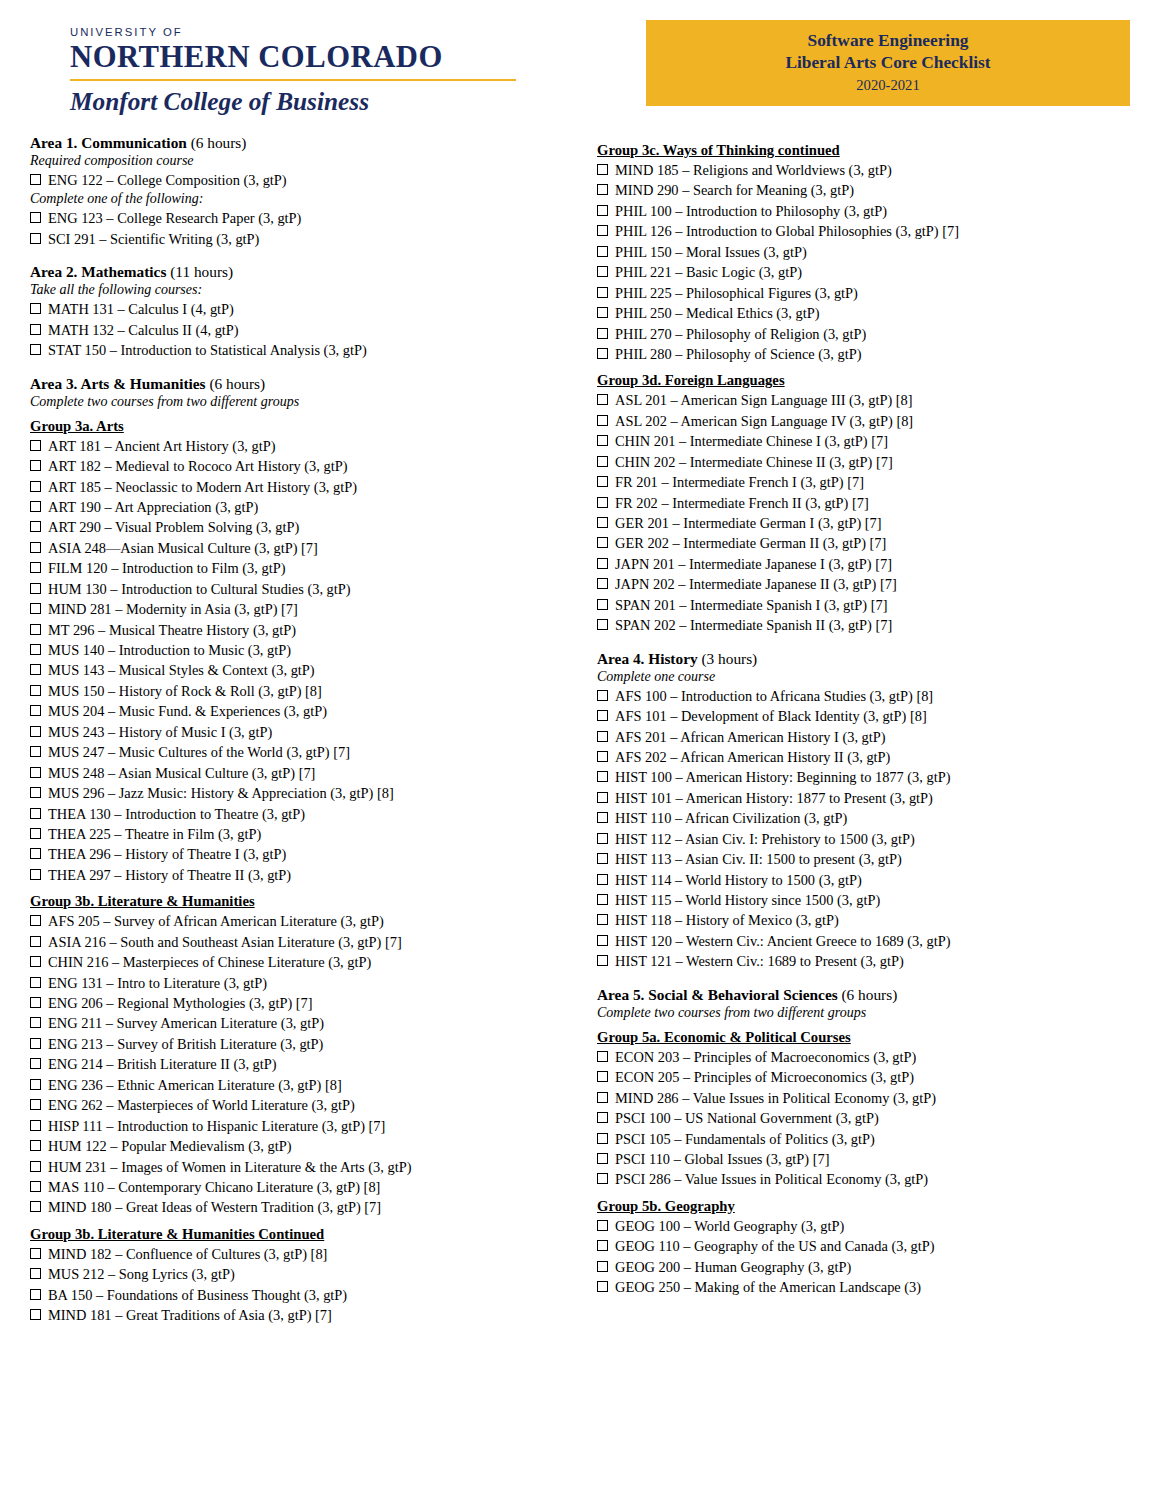UNIVERSITY OF
NORTHERN COLORADO
Monfort College of Business
Software Engineering
Liberal Arts Core Checklist
2020-2021
Area 1. Communication (6 hours)
Required composition course
ENG 122 – College Composition (3, gtP)
Complete one of the following:
ENG 123 – College Research Paper (3, gtP)
SCI 291 – Scientific Writing (3, gtP)
Area 2. Mathematics (11 hours)
Take all the following courses:
MATH 131 – Calculus I (4, gtP)
MATH 132 – Calculus II (4, gtP)
STAT 150 – Introduction to Statistical Analysis (3, gtP)
Area 3. Arts & Humanities (6 hours)
Complete two courses from two different groups
Group 3a. Arts
ART 181 – Ancient Art History (3, gtP)
ART 182 – Medieval to Rococo Art History (3, gtP)
ART 185 – Neoclassic to Modern Art History (3, gtP)
ART 190 – Art Appreciation (3, gtP)
ART 290 – Visual Problem Solving (3, gtP)
ASIA 248—Asian Musical Culture (3, gtP) [7]
FILM 120 – Introduction to Film (3, gtP)
HUM 130 – Introduction to Cultural Studies (3, gtP)
MIND 281 – Modernity in Asia (3, gtP) [7]
MT 296 – Musical Theatre History (3, gtP)
MUS 140 – Introduction to Music (3, gtP)
MUS 143 – Musical Styles & Context (3, gtP)
MUS 150 – History of Rock & Roll (3, gtP) [8]
MUS 204 – Music Fund. & Experiences (3, gtP)
MUS 243 – History of Music I (3, gtP)
MUS 247 – Music Cultures of the World (3, gtP) [7]
MUS 248 – Asian Musical Culture (3, gtP) [7]
MUS 296 – Jazz Music: History & Appreciation (3, gtP) [8]
THEA 130 – Introduction to Theatre (3, gtP)
THEA 225 – Theatre in Film (3, gtP)
THEA 296 – History of Theatre I (3, gtP)
THEA 297 – History of Theatre II (3, gtP)
Group 3b. Literature & Humanities
AFS 205 – Survey of African American Literature (3, gtP)
ASIA 216 – South and Southeast Asian Literature (3, gtP) [7]
CHIN 216 – Masterpieces of Chinese Literature (3, gtP)
ENG 131 – Intro to Literature (3, gtP)
ENG 206 – Regional Mythologies (3, gtP) [7]
ENG 211 – Survey American Literature (3, gtP)
ENG 213 – Survey of British Literature (3, gtP)
ENG 214 – British Literature II (3, gtP)
ENG 236 – Ethnic American Literature (3, gtP) [8]
ENG 262 – Masterpieces of World Literature (3, gtP)
HISP 111 – Introduction to Hispanic Literature (3, gtP) [7]
HUM 122 – Popular Medievalism (3, gtP)
HUM 231 – Images of Women in Literature & the Arts (3, gtP)
MAS 110 – Contemporary Chicano Literature (3, gtP) [8]
MIND 180 – Great Ideas of Western Tradition (3, gtP) [7]
Group 3b. Literature & Humanities Continued
MIND 182 – Confluence of Cultures (3, gtP) [8]
MUS 212 – Song Lyrics (3, gtP)
BA 150 – Foundations of Business Thought (3, gtP)
MIND 181 – Great Traditions of Asia (3, gtP) [7]
Group 3c. Ways of Thinking continued
MIND 185 – Religions and Worldviews (3, gtP)
MIND 290 – Search for Meaning (3, gtP)
PHIL 100 – Introduction to Philosophy (3, gtP)
PHIL 126 – Introduction to Global Philosophies (3, gtP) [7]
PHIL 150 – Moral Issues (3, gtP)
PHIL 221 – Basic Logic (3, gtP)
PHIL 225 – Philosophical Figures (3, gtP)
PHIL 250 – Medical Ethics (3, gtP)
PHIL 270 – Philosophy of Religion (3, gtP)
PHIL 280 – Philosophy of Science (3, gtP)
Group 3d. Foreign Languages
ASL 201 – American Sign Language III (3, gtP) [8]
ASL 202 – American Sign Language IV (3, gtP) [8]
CHIN 201 – Intermediate Chinese I (3, gtP) [7]
CHIN 202 – Intermediate Chinese II (3, gtP) [7]
FR 201 – Intermediate French I (3, gtP) [7]
FR 202 – Intermediate French II (3, gtP) [7]
GER 201 – Intermediate German I (3, gtP) [7]
GER 202 – Intermediate German II (3, gtP) [7]
JAPN 201 – Intermediate Japanese I (3, gtP) [7]
JAPN 202 – Intermediate Japanese II (3, gtP) [7]
SPAN 201 – Intermediate Spanish I (3, gtP) [7]
SPAN 202 – Intermediate Spanish II (3, gtP) [7]
Area 4. History (3 hours)
Complete one course
AFS 100 – Introduction to Africana Studies (3, gtP) [8]
AFS 101 – Development of Black Identity (3, gtP) [8]
AFS 201 – African American History I (3, gtP)
AFS 202 – African American History II (3, gtP)
HIST 100 – American History: Beginning to 1877 (3, gtP)
HIST 101 – American History: 1877 to Present (3, gtP)
HIST 110 – African Civilization (3, gtP)
HIST 112 – Asian Civ. I: Prehistory to 1500 (3, gtP)
HIST 113 – Asian Civ. II: 1500 to present (3, gtP)
HIST 114 – World History to 1500 (3, gtP)
HIST 115 – World History since 1500 (3, gtP)
HIST 118 – History of Mexico (3, gtP)
HIST 120 – Western Civ.: Ancient Greece to 1689 (3, gtP)
HIST 121 – Western Civ.: 1689 to Present (3, gtP)
Area 5. Social & Behavioral Sciences (6 hours)
Complete two courses from two different groups
Group 5a. Economic & Political Courses
ECON 203 – Principles of Macroeconomics (3, gtP)
ECON 205 – Principles of Microeconomics (3, gtP)
MIND 286 – Value Issues in Political Economy (3, gtP)
PSCI 100 – US National Government (3, gtP)
PSCI 105 – Fundamentals of Politics (3, gtP)
PSCI 110 – Global Issues (3, gtP) [7]
PSCI 286 – Value Issues in Political Economy (3, gtP)
Group 5b. Geography
GEOG 100 – World Geography (3, gtP)
GEOG 110 – Geography of the US and Canada (3, gtP)
GEOG 200 – Human Geography (3, gtP)
GEOG 250 – Making of the American Landscape (3)